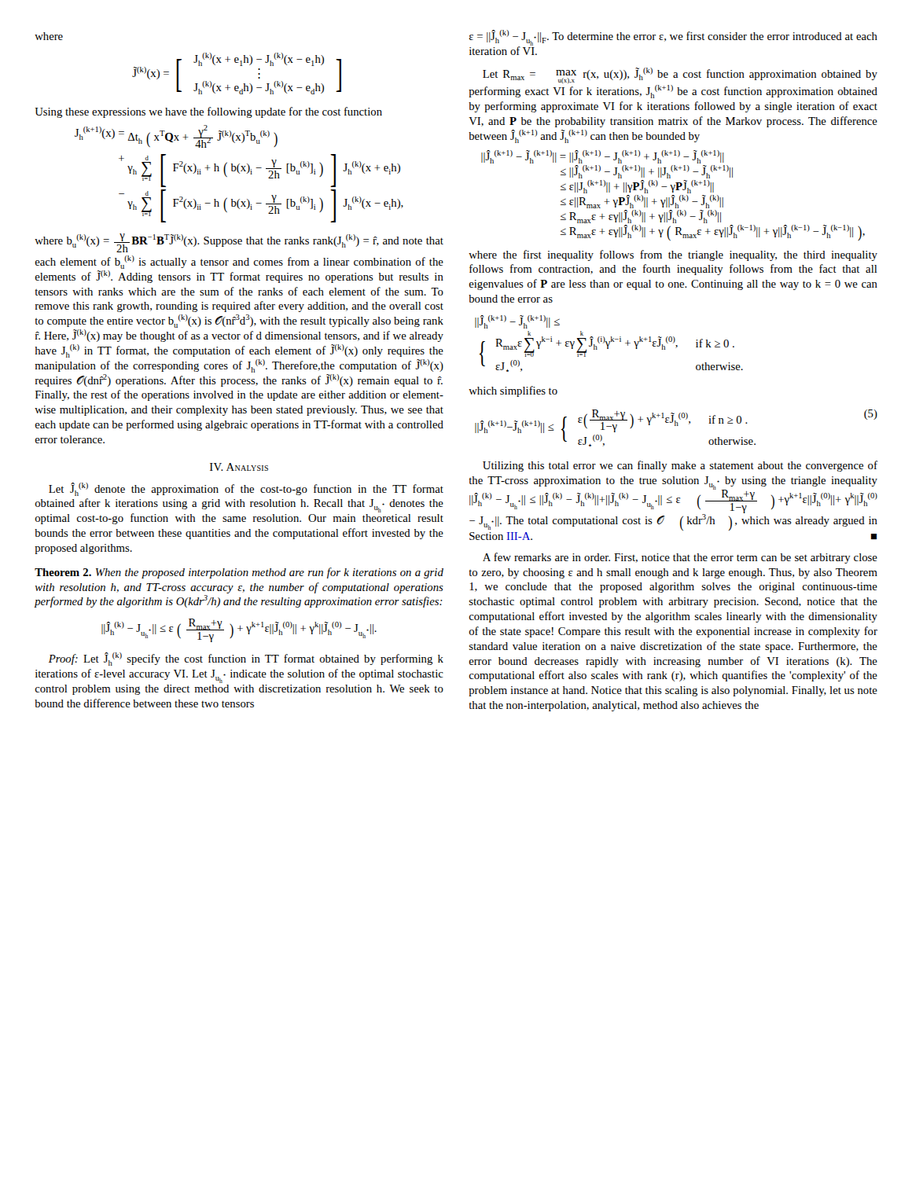where
J̃(k)(x) = [
| J h (k) (x + e 1 h) − J h (k) (x − e 1 h) |
| ⋮ |
| J h (k) (x + e d h) − J h (k) (x − e d h) |
]
Using these expressions we have the following update for the cost function
Jh(k+1)(x) =
Δth ( xTQx + γ24h2 J̃(k)(x)Tbu(k) )
+
γh d∑i=1 [ F2(x)ii + h ( b(x)i − γ 2h [bu(k)]i ) ] Jh(k)(x + eih)
−
γh d∑i=1 [ F2(x)ii − h ( b(x)i − γ 2h [bu(k)]i ) ] Jh(k)(x − eih),
where bu(k)(x) = γ 2h BR−1BTJ̃(k)(x). Suppose that the ranks rank(Jh(k)) = r̂, and note that each element of bu(k) is actually a tensor and comes from a linear combination of the elements of J̃(k). Adding tensors in TT format requires no operations but results in tensors with ranks which are the sum of the ranks of each element of the sum. To remove this rank growth, rounding is required after every addition, and the overall cost to compute the entire vector bu(k)(x) is 𝒪(nr̂3d3), with the result typically also being rank r̂. Here, J̃(k)(x) may be thought of as a vector of d dimensional tensors, and if we already have Jh(k) in TT format, the computation of each element of J̃(k)(x) only requires the manipulation of the corresponding cores of Jh(k). Therefore,the computation of J̃(k)(x) requires 𝒪(dnr̂2) operations. After this process, the ranks of J̃(k)(x) remain equal to r̂. Finally, the rest of the operations involved in the update are either addition or element-wise multiplication, and their complexity has been stated previously. Thus, we see that each update can be performed using algebraic operations in TT-format with a controlled error tolerance.
IV. Analysis
Let Ĵh(k) denote the approximation of the cost-to-go function in the TT format obtained after k iterations using a grid with resolution h. Recall that Juh⋆ denotes the optimal cost-to-go function with the same resolution. Our main theoretical result bounds the error between these quantities and the computational effort invested by the proposed algorithms.
Theorem 2. When the proposed interpolation method are run for k iterations on a grid with resolution h, and TT-cross accuracy ε, the number of computational operations performed by the algorithm is O(kdr3/h) and the resulting approximation error satisfies:
||Ĵh(k) − Juh⋆|| ≤ ε ( Rmax+γ 1−γ ) + γk+1ε||J̃h(0)|| + γk||J̃h(0) − Juh⋆||.
Proof: Let Ĵh(k) specify the cost function in TT format obtained by performing k iterations of ε-level accuracy VI. Let Juh⋆ indicate the solution of the optimal stochastic control problem using the direct method with discretization resolution h. We seek to bound the difference between these two tensors
ε = ||Ĵh(k) − Juh⋆||F. To determine the error ε, we first consider the error introduced at each iteration of VI.
Let Rmax = max u(x),x r(x, u(x)), J̃h(k) be a cost function approximation obtained by performing exact VI for k iterations, Jh(k+1) be a cost function approximation obtained by performing approximate VI for k iterations followed by a single iteration of exact VI, and P be the probability transition matrix of the Markov process. The difference between Ĵh(k+1) and J̃h(k+1) can then be bounded by
||Ĵh(k+1) − J̃h(k+1)|| =
||Ĵh(k+1) − Jh(k+1) + Jh(k+1) − J̃h(k+1)||
≤
||Ĵh(k+1) − Jh(k+1)|| + ||Jh(k+1) − J̃h(k+1)||
≤
ε||Jh(k+1)|| + ||γPĴh(k) − γPJ̃h(k+1)||
≤
ε||Rmax + γPĴh(k)|| + γ||Ĵh(k) − J̃h(k)||
≤
Rmaxε + εγ||Ĵh(k)|| + γ||Ĵh(k) − J̃h(k)||
≤
Rmaxε + εγ||Ĵh(k)|| + γ ( Rmaxε + εγ||Ĵh(k−1)|| + γ||Ĵh(k−1) − J̃h(k−1)|| ),
where the first inequality follows from the triangle inequality, the third inequality follows from contraction, and the fourth inequality follows from the fact that all eigenvalues of P are less than or equal to one. Continuing all the way to k = 0 we can bound the error as
||Ĵh(k+1) − J̃h(k+1)|| ≤
{
| R max ε k ∑ i=0 γ k−i + εγ k ∑ i=1 Ĵ h (i) γ k−i + γ k+1 εJ̃ h (0) , | if k ≥ 0 . |
| εJ ⋆ (0) , | otherwise. |
which simplifies to
(5) ||Ĵh(k+1)−J̃h(k+1)|| ≤ {
| ε ( R max +γ 1−γ ) + γ k+1 εJ̃ h (0) , | if n ≥ 0 . |
| εJ ⋆ (0) , | otherwise. |
Utilizing this total error we can finally make a statement about the convergence of the TT-cross approximation to the true solution Juh⋆ by using the triangle inequality ||Ĵh(k) − Juh⋆|| ≤ ||Ĵh(k) − J̃h(k)||+||J̃h(k) − Juh⋆|| ≤ ε (Rmax+γ 1−γ)+γk+1ε||J̃h(0)||+ γk||J̃h(0) − Juh⋆||. The total computational cost is 𝒪 (kdr3/h), which was already argued in Section III-A.■
A few remarks are in order. First, notice that the error term can be set arbitrary close to zero, by choosing ε and h small enough and k large enough. Thus, by also Theorem 1, we conclude that the proposed algorithm solves the original continuous-time stochastic optimal control problem with arbitrary precision. Second, notice that the computational effort invested by the algorithm scales linearly with the dimensionality of the state space! Compare this result with the exponential increase in complexity for standard value iteration on a naive discretization of the state space. Furthermore, the error bound decreases rapidly with increasing number of VI iterations (k). The computational effort also scales with rank (r), which quantifies the 'complexity' of the problem instance at hand. Notice that this scaling is also polynomial. Finally, let us note that the non-interpolation, analytical, method also achieves the